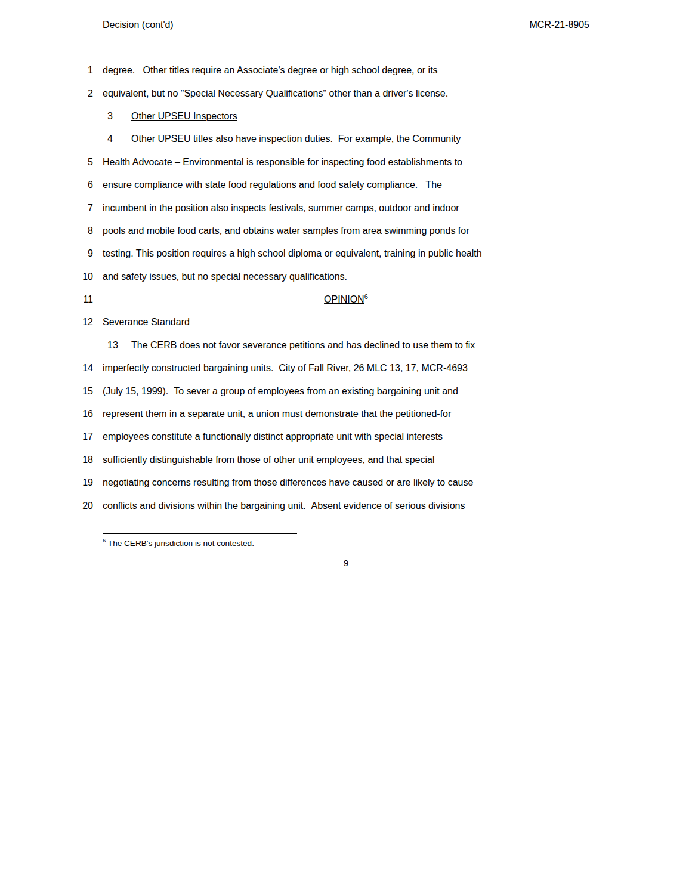Decision (cont'd) MCR-21-8905
degree. Other titles require an Associate's degree or high school degree, or its
equivalent, but no "Special Necessary Qualifications" other than a driver's license.
Other UPSEU Inspectors
Other UPSEU titles also have inspection duties. For example, the Community
Health Advocate – Environmental is responsible for inspecting food establishments to
ensure compliance with state food regulations and food safety compliance. The
incumbent in the position also inspects festivals, summer camps, outdoor and indoor
pools and mobile food carts, and obtains water samples from area swimming ponds for
testing. This position requires a high school diploma or equivalent, training in public health
and safety issues, but no special necessary qualifications.
OPINION6
Severance Standard
The CERB does not favor severance petitions and has declined to use them to fix
imperfectly constructed bargaining units. City of Fall River, 26 MLC 13, 17, MCR-4693
(July 15, 1999). To sever a group of employees from an existing bargaining unit and
represent them in a separate unit, a union must demonstrate that the petitioned-for
employees constitute a functionally distinct appropriate unit with special interests
sufficiently distinguishable from those of other unit employees, and that special
negotiating concerns resulting from those differences have caused or are likely to cause
conflicts and divisions within the bargaining unit. Absent evidence of serious divisions
6 The CERB's jurisdiction is not contested.
9